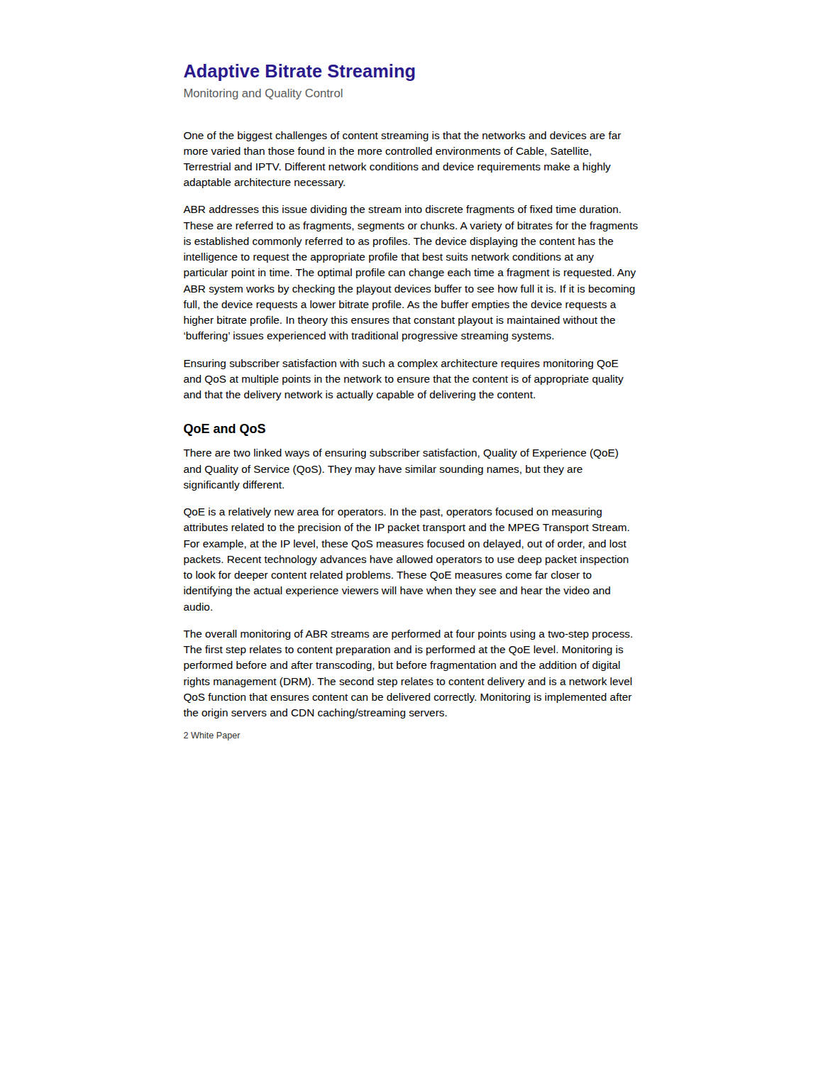Adaptive Bitrate Streaming
Monitoring and Quality Control
One of the biggest challenges of content streaming is that the networks and devices are far more varied than those found in the more controlled environments of Cable, Satellite, Terrestrial and IPTV. Different network conditions and device requirements make a highly adaptable architecture necessary.
ABR addresses this issue dividing the stream into discrete fragments of fixed time duration. These are referred to as fragments, segments or chunks. A variety of bitrates for the fragments is established commonly referred to as profiles. The device displaying the content has the intelligence to request the appropriate profile that best suits network conditions at any particular point in time. The optimal profile can change each time a fragment is requested. Any ABR system works by checking the playout devices buffer to see how full it is. If it is becoming full, the device requests a lower bitrate profile. As the buffer empties the device requests a higher bitrate profile. In theory this ensures that constant playout is maintained without the ‘buffering’ issues experienced with traditional progressive streaming systems.
Ensuring subscriber satisfaction with such a complex architecture requires monitoring QoE and QoS at multiple points in the network to ensure that the content is of appropriate quality and that the delivery network is actually capable of delivering the content.
QoE and QoS
There are two linked ways of ensuring subscriber satisfaction, Quality of Experience (QoE) and Quality of Service (QoS). They may have similar sounding names, but they are significantly different.
QoE is a relatively new area for operators. In the past, operators focused on measuring attributes related to the precision of the IP packet transport and the MPEG Transport Stream. For example, at the IP level, these QoS measures focused on delayed, out of order, and lost packets. Recent technology advances have allowed operators to use deep packet inspection to look for deeper content related problems. These QoE measures come far closer to identifying the actual experience viewers will have when they see and hear the video and audio.
The overall monitoring of ABR streams are performed at four points using a two-step process. The first step relates to content preparation and is performed at the QoE level. Monitoring is performed before and after transcoding, but before fragmentation and the addition of digital rights management (DRM). The second step relates to content delivery and is a network level QoS function that ensures content can be delivered correctly. Monitoring is implemented after the origin servers and CDN caching/streaming servers.
2 White Paper